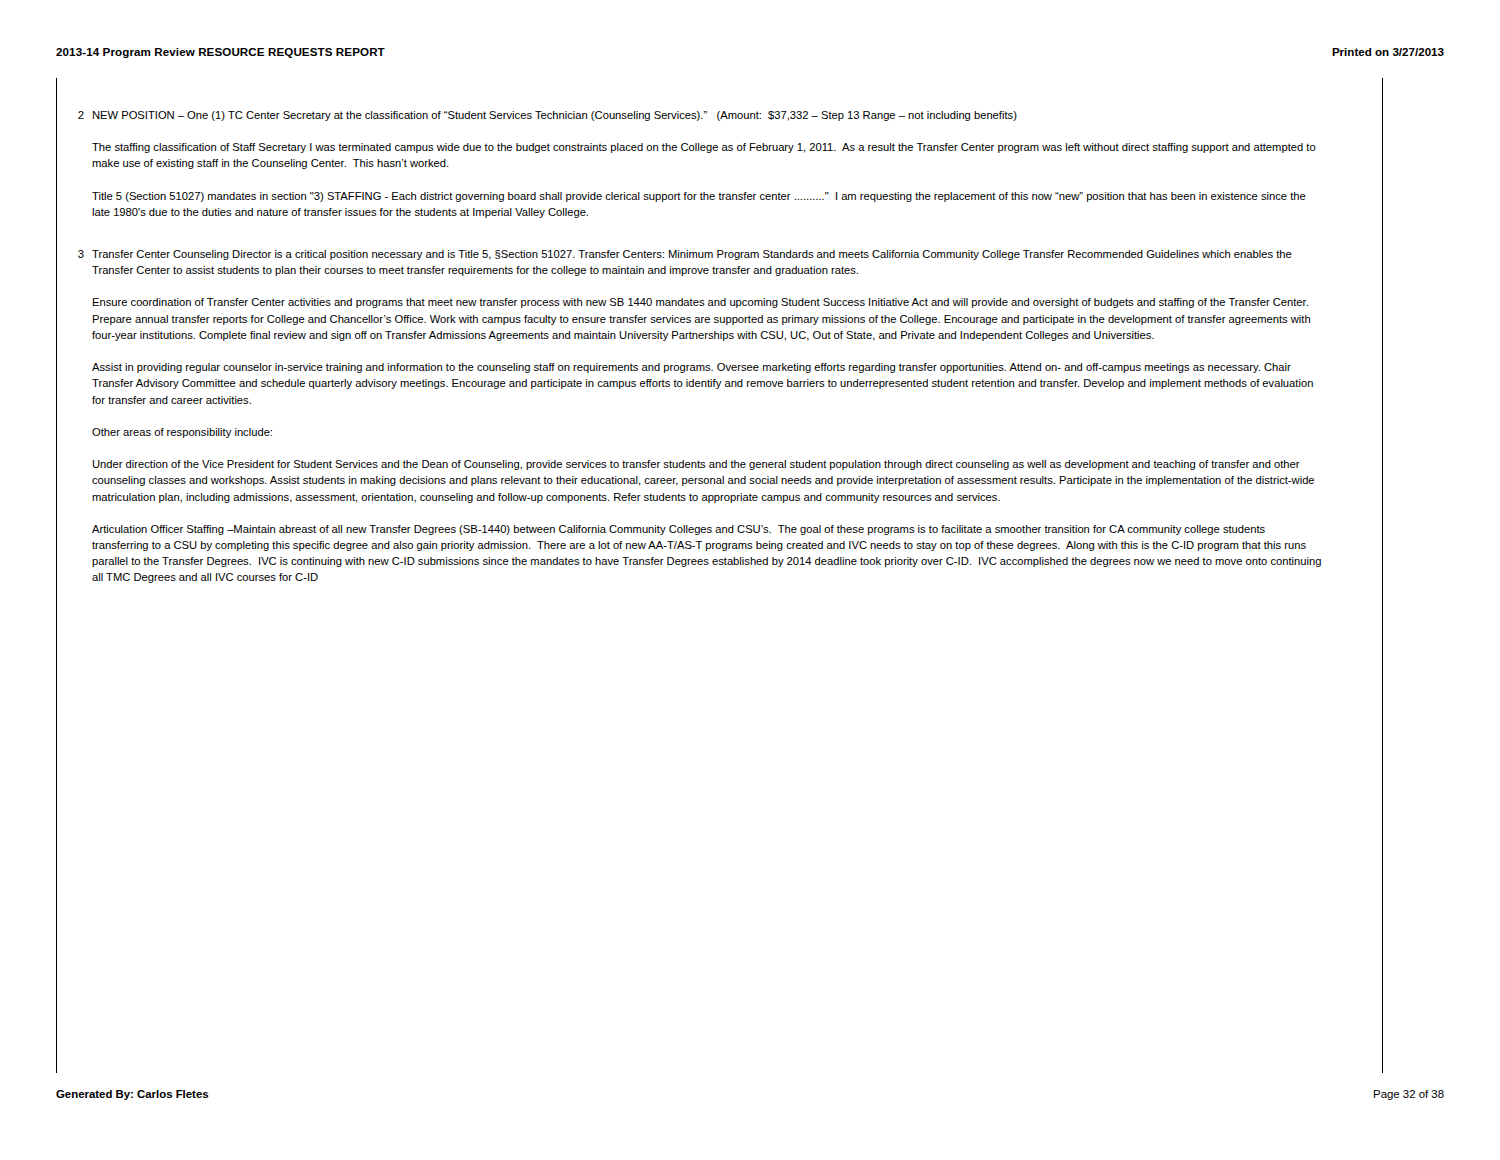2013-14 Program Review RESOURCE REQUESTS REPORT
Printed on 3/27/2013
2
NEW POSITION – One (1) TC Center Secretary at the classification of “Student Services Technician (Counseling Services).” (Amount: $37,332 – Step 13 Range – not including benefits)
The staffing classification of Staff Secretary I was terminated campus wide due to the budget constraints placed on the College as of February 1, 2011. As a result the Transfer Center program was left without direct staffing support and attempted to make use of existing staff in the Counseling Center. This hasn’t worked.
Title 5 (Section 51027) mandates in section "3) STAFFING - Each district governing board shall provide clerical support for the transfer center .........." I am requesting the replacement of this now “new” position that has been in existence since the late 1980's due to the duties and nature of transfer issues for the students at Imperial Valley College.
3
Transfer Center Counseling Director is a critical position necessary and is Title 5, §Section 51027. Transfer Centers: Minimum Program Standards and meets California Community College Transfer Recommended Guidelines which enables the Transfer Center to assist students to plan their courses to meet transfer requirements for the college to maintain and improve transfer and graduation rates.
Ensure coordination of Transfer Center activities and programs that meet new transfer process with new SB 1440 mandates and upcoming Student Success Initiative Act and will provide and oversight of budgets and staffing of the Transfer Center. Prepare annual transfer reports for College and Chancellor’s Office. Work with campus faculty to ensure transfer services are supported as primary missions of the College. Encourage and participate in the development of transfer agreements with four-year institutions. Complete final review and sign off on Transfer Admissions Agreements and maintain University Partnerships with CSU, UC, Out of State, and Private and Independent Colleges and Universities.
Assist in providing regular counselor in-service training and information to the counseling staff on requirements and programs. Oversee marketing efforts regarding transfer opportunities. Attend on- and off-campus meetings as necessary. Chair Transfer Advisory Committee and schedule quarterly advisory meetings. Encourage and participate in campus efforts to identify and remove barriers to underrepresented student retention and transfer. Develop and implement methods of evaluation for transfer and career activities.
Other areas of responsibility include:
Under direction of the Vice President for Student Services and the Dean of Counseling, provide services to transfer students and the general student population through direct counseling as well as development and teaching of transfer and other counseling classes and workshops. Assist students in making decisions and plans relevant to their educational, career, personal and social needs and provide interpretation of assessment results. Participate in the implementation of the district-wide matriculation plan, including admissions, assessment, orientation, counseling and follow-up components. Refer students to appropriate campus and community resources and services.
Articulation Officer Staffing –Maintain abreast of all new Transfer Degrees (SB-1440) between California Community Colleges and CSU’s. The goal of these programs is to facilitate a smoother transition for CA community college students transferring to a CSU by completing this specific degree and also gain priority admission. There are a lot of new AA-T/AS-T programs being created and IVC needs to stay on top of these degrees. Along with this is the C-ID program that this runs parallel to the Transfer Degrees. IVC is continuing with new C-ID submissions since the mandates to have Transfer Degrees established by 2014 deadline took priority over C-ID. IVC accomplished the degrees now we need to move onto continuing all TMC Degrees and all IVC courses for C-ID
Generated By: Carlos Fletes
Page 32 of 38